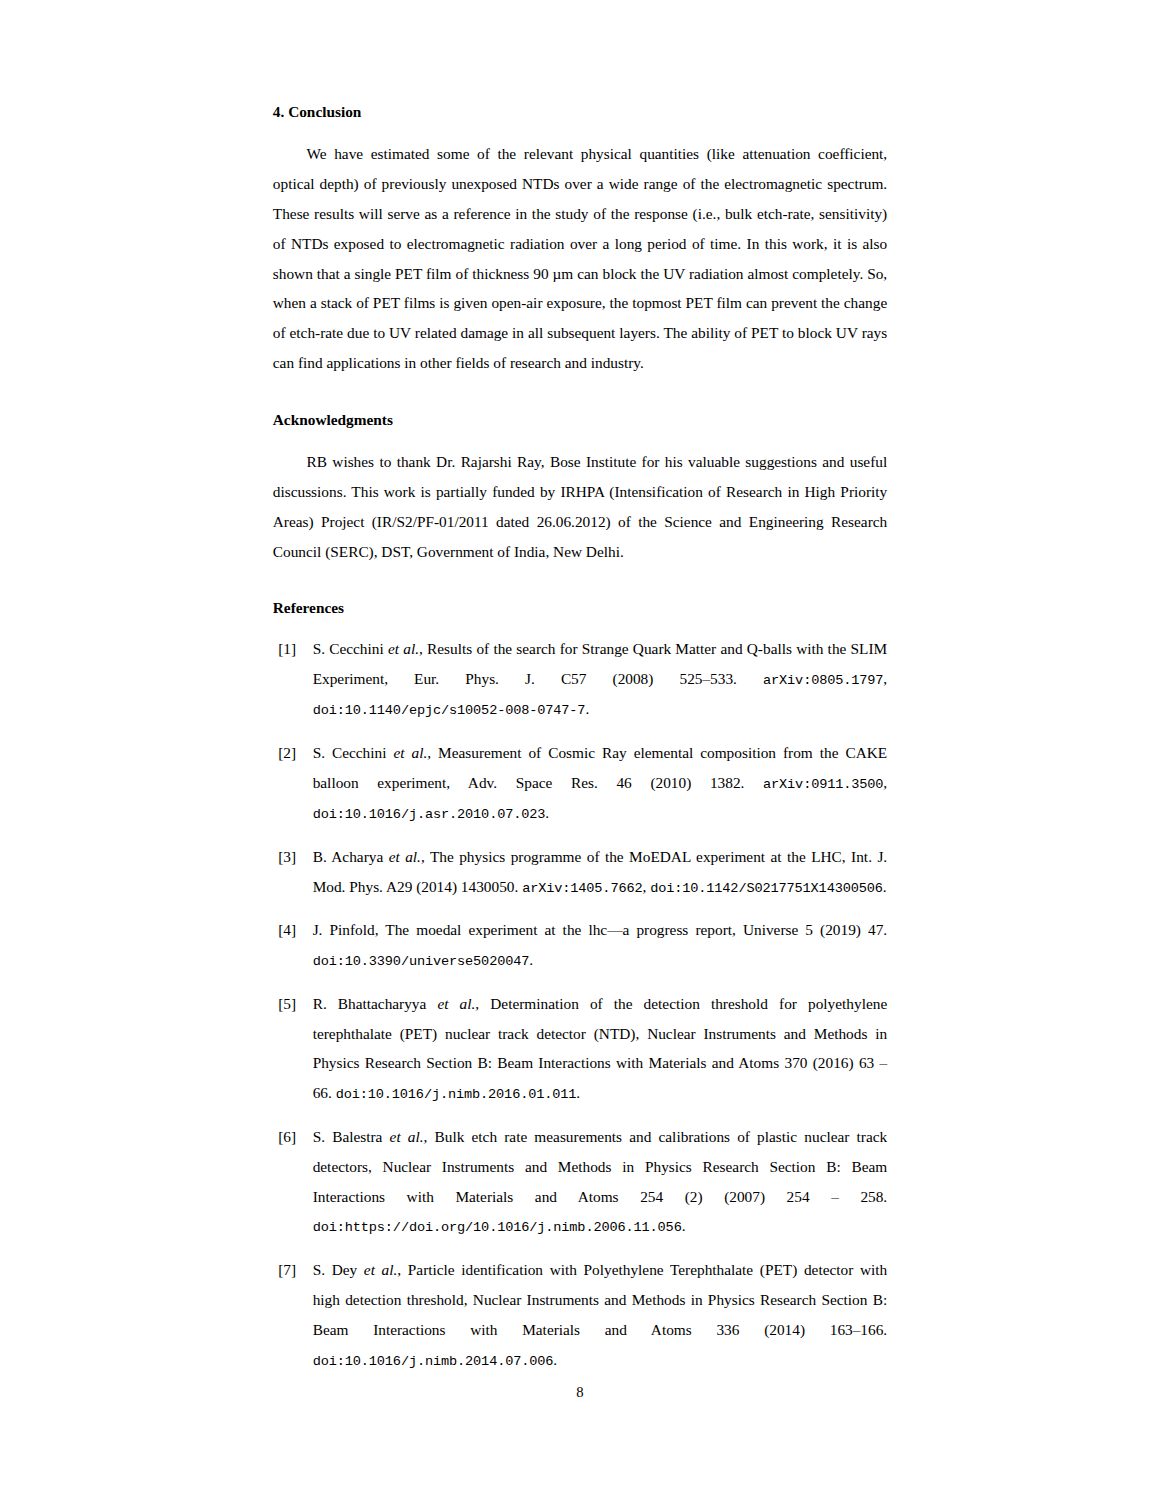4. Conclusion
We have estimated some of the relevant physical quantities (like attenuation coefficient, optical depth) of previously unexposed NTDs over a wide range of the electromagnetic spectrum. These results will serve as a reference in the study of the response (i.e., bulk etch-rate, sensitivity) of NTDs exposed to electromagnetic radiation over a long period of time. In this work, it is also shown that a single PET film of thickness 90 µm can block the UV radiation almost completely. So, when a stack of PET films is given open-air exposure, the topmost PET film can prevent the change of etch-rate due to UV related damage in all subsequent layers. The ability of PET to block UV rays can find applications in other fields of research and industry.
Acknowledgments
RB wishes to thank Dr. Rajarshi Ray, Bose Institute for his valuable suggestions and useful discussions. This work is partially funded by IRHPA (Intensification of Research in High Priority Areas) Project (IR/S2/PF-01/2011 dated 26.06.2012) of the Science and Engineering Research Council (SERC), DST, Government of India, New Delhi.
References
S. Cecchini et al., Results of the search for Strange Quark Matter and Q-balls with the SLIM Experiment, Eur. Phys. J. C57 (2008) 525–533. arXiv:0805.1797, doi:10.1140/epjc/s10052-008-0747-7.
S. Cecchini et al., Measurement of Cosmic Ray elemental composition from the CAKE balloon experiment, Adv. Space Res. 46 (2010) 1382. arXiv:0911.3500, doi:10.1016/j.asr.2010.07.023.
B. Acharya et al., The physics programme of the MoEDAL experiment at the LHC, Int. J. Mod. Phys. A29 (2014) 1430050. arXiv:1405.7662, doi:10.1142/S0217751X14300506.
J. Pinfold, The moedal experiment at the lhc—a progress report, Universe 5 (2019) 47. doi:10.3390/universe5020047.
R. Bhattacharyya et al., Determination of the detection threshold for polyethylene terephthalate (PET) nuclear track detector (NTD), Nuclear Instruments and Methods in Physics Research Section B: Beam Interactions with Materials and Atoms 370 (2016) 63 – 66. doi:10.1016/j.nimb.2016.01.011.
S. Balestra et al., Bulk etch rate measurements and calibrations of plastic nuclear track detectors, Nuclear Instruments and Methods in Physics Research Section B: Beam Interactions with Materials and Atoms 254 (2) (2007) 254 – 258. doi:https://doi.org/10.1016/j.nimb.2006.11.056.
S. Dey et al., Particle identification with Polyethylene Terephthalate (PET) detector with high detection threshold, Nuclear Instruments and Methods in Physics Research Section B: Beam Interactions with Materials and Atoms 336 (2014) 163–166. doi:10.1016/j.nimb.2014.07.006.
8